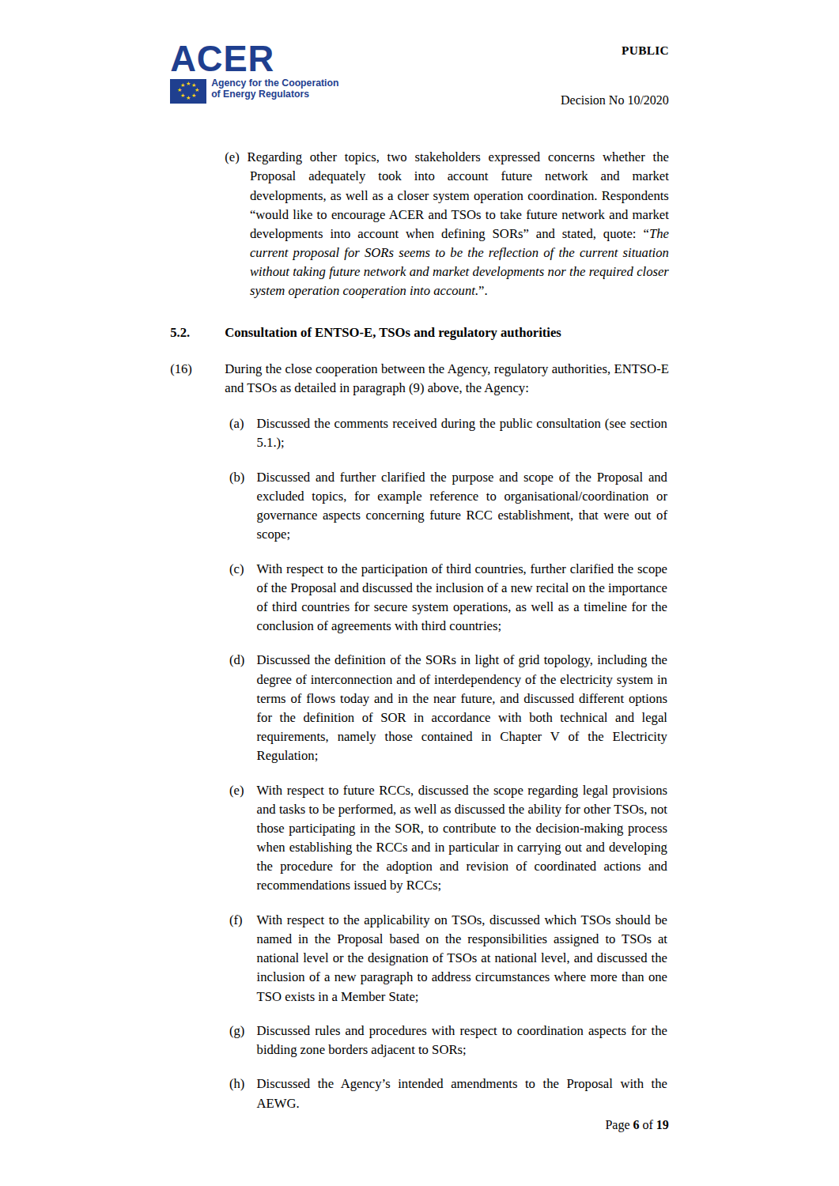ACER
★ ★ ★ ★ ★ ★ ★ ★
Agency for the Cooperation
of Energy Regulators
PUBLIC
Decision No 10/2020
(e) Regarding other topics, two stakeholders expressed concerns whether the Proposal adequately took into account future network and market developments, as well as a closer system operation coordination. Respondents “would like to encourage ACER and TSOs to take future network and market developments into account when defining SORs” and stated, quote: “The current proposal for SORs seems to be the reflection of the current situation without taking future network and market developments nor the required closer system operation cooperation into account.”.
5.2.
Consultation of ENTSO-E, TSOs and regulatory authorities
(16)
During the close cooperation between the Agency, regulatory authorities, ENTSO-E and TSOs as detailed in paragraph (9) above, the Agency:
(a) Discussed the comments received during the public consultation (see section 5.1.);
(b) Discussed and further clarified the purpose and scope of the Proposal and excluded topics, for example reference to organisational/coordination or governance aspects concerning future RCC establishment, that were out of scope;
(c) With respect to the participation of third countries, further clarified the scope of the Proposal and discussed the inclusion of a new recital on the importance of third countries for secure system operations, as well as a timeline for the conclusion of agreements with third countries;
(d) Discussed the definition of the SORs in light of grid topology, including the degree of interconnection and of interdependency of the electricity system in terms of flows today and in the near future, and discussed different options for the definition of SOR in accordance with both technical and legal requirements, namely those contained in Chapter V of the Electricity Regulation;
(e) With respect to future RCCs, discussed the scope regarding legal provisions and tasks to be performed, as well as discussed the ability for other TSOs, not those participating in the SOR, to contribute to the decision-making process when establishing the RCCs and in particular in carrying out and developing the procedure for the adoption and revision of coordinated actions and recommendations issued by RCCs;
(f) With respect to the applicability on TSOs, discussed which TSOs should be named in the Proposal based on the responsibilities assigned to TSOs at national level or the designation of TSOs at national level, and discussed the inclusion of a new paragraph to address circumstances where more than one TSO exists in a Member State;
(g) Discussed rules and procedures with respect to coordination aspects for the bidding zone borders adjacent to SORs;
(h) Discussed the Agency’s intended amendments to the Proposal with the AEWG.
Page 6 of 19